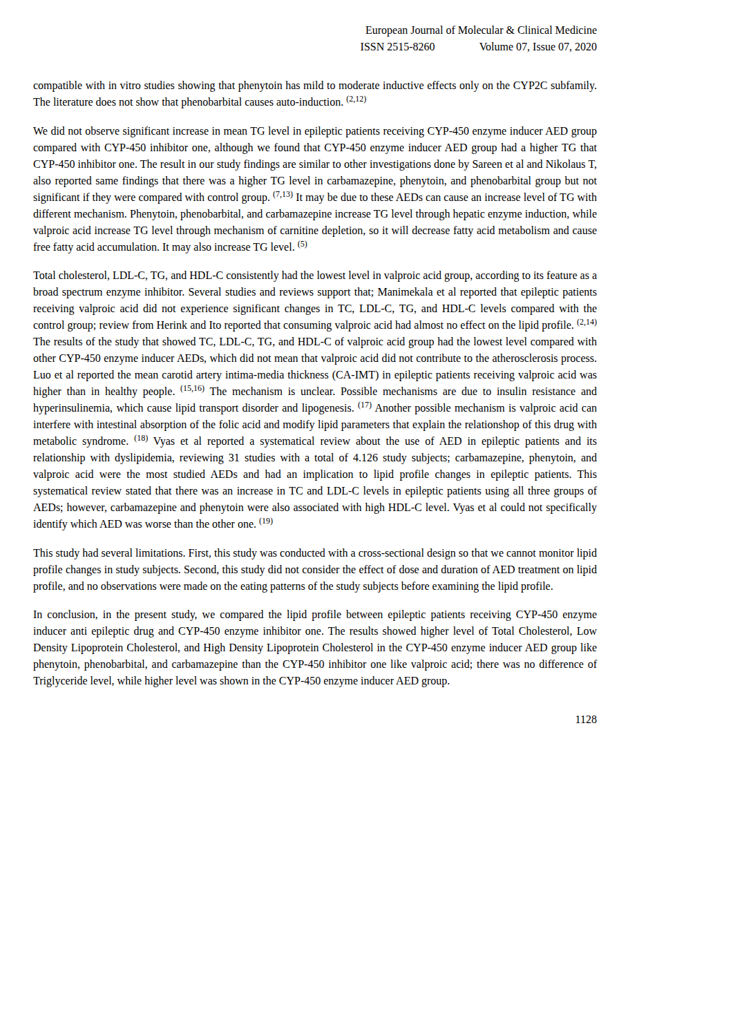European Journal of Molecular & Clinical Medicine ISSN 2515-8260 Volume 07, Issue 07, 2020
compatible with in vitro studies showing that phenytoin has mild to moderate inductive effects only on the CYP2C subfamily. The literature does not show that phenobarbital causes auto-induction. (2,12)
We did not observe significant increase in mean TG level in epileptic patients receiving CYP-450 enzyme inducer AED group compared with CYP-450 inhibitor one, although we found that CYP-450 enzyme inducer AED group had a higher TG that CYP-450 inhibitor one. The result in our study findings are similar to other investigations done by Sareen et al and Nikolaus T, also reported same findings that there was a higher TG level in carbamazepine, phenytoin, and phenobarbital group but not significant if they were compared with control group. (7,13) It may be due to these AEDs can cause an increase level of TG with different mechanism. Phenytoin, phenobarbital, and carbamazepine increase TG level through hepatic enzyme induction, while valproic acid increase TG level through mechanism of carnitine depletion, so it will decrease fatty acid metabolism and cause free fatty acid accumulation. It may also increase TG level. (5)
Total cholesterol, LDL-C, TG, and HDL-C consistently had the lowest level in valproic acid group, according to its feature as a broad spectrum enzyme inhibitor. Several studies and reviews support that; Manimekala et al reported that epileptic patients receiving valproic acid did not experience significant changes in TC, LDL-C, TG, and HDL-C levels compared with the control group; review from Herink and Ito reported that consuming valproic acid had almost no effect on the lipid profile. (2,14) The results of the study that showed TC, LDL-C, TG, and HDL-C of valproic acid group had the lowest level compared with other CYP-450 enzyme inducer AEDs, which did not mean that valproic acid did not contribute to the atherosclerosis process. Luo et al reported the mean carotid artery intima-media thickness (CA-IMT) in epileptic patients receiving valproic acid was higher than in healthy people. (15,16) The mechanism is unclear. Possible mechanisms are due to insulin resistance and hyperinsulinemia, which cause lipid transport disorder and lipogenesis. (17) Another possible mechanism is valproic acid can interfere with intestinal absorption of the folic acid and modify lipid parameters that explain the relationshop of this drug with metabolic syndrome. (18) Vyas et al reported a systematical review about the use of AED in epileptic patients and its relationship with dyslipidemia, reviewing 31 studies with a total of 4.126 study subjects; carbamazepine, phenytoin, and valproic acid were the most studied AEDs and had an implication to lipid profile changes in epileptic patients. This systematical review stated that there was an increase in TC and LDL-C levels in epileptic patients using all three groups of AEDs; however, carbamazepine and phenytoin were also associated with high HDL-C level. Vyas et al could not specifically identify which AED was worse than the other one. (19)
This study had several limitations. First, this study was conducted with a cross-sectional design so that we cannot monitor lipid profile changes in study subjects. Second, this study did not consider the effect of dose and duration of AED treatment on lipid profile, and no observations were made on the eating patterns of the study subjects before examining the lipid profile.
In conclusion, in the present study, we compared the lipid profile between epileptic patients receiving CYP-450 enzyme inducer anti epileptic drug and CYP-450 enzyme inhibitor one. The results showed higher level of Total Cholesterol, Low Density Lipoprotein Cholesterol, and High Density Lipoprotein Cholesterol in the CYP-450 enzyme inducer AED group like phenytoin, phenobarbital, and carbamazepine than the CYP-450 inhibitor one like valproic acid; there was no difference of Triglyceride level, while higher level was shown in the CYP-450 enzyme inducer AED group.
1128